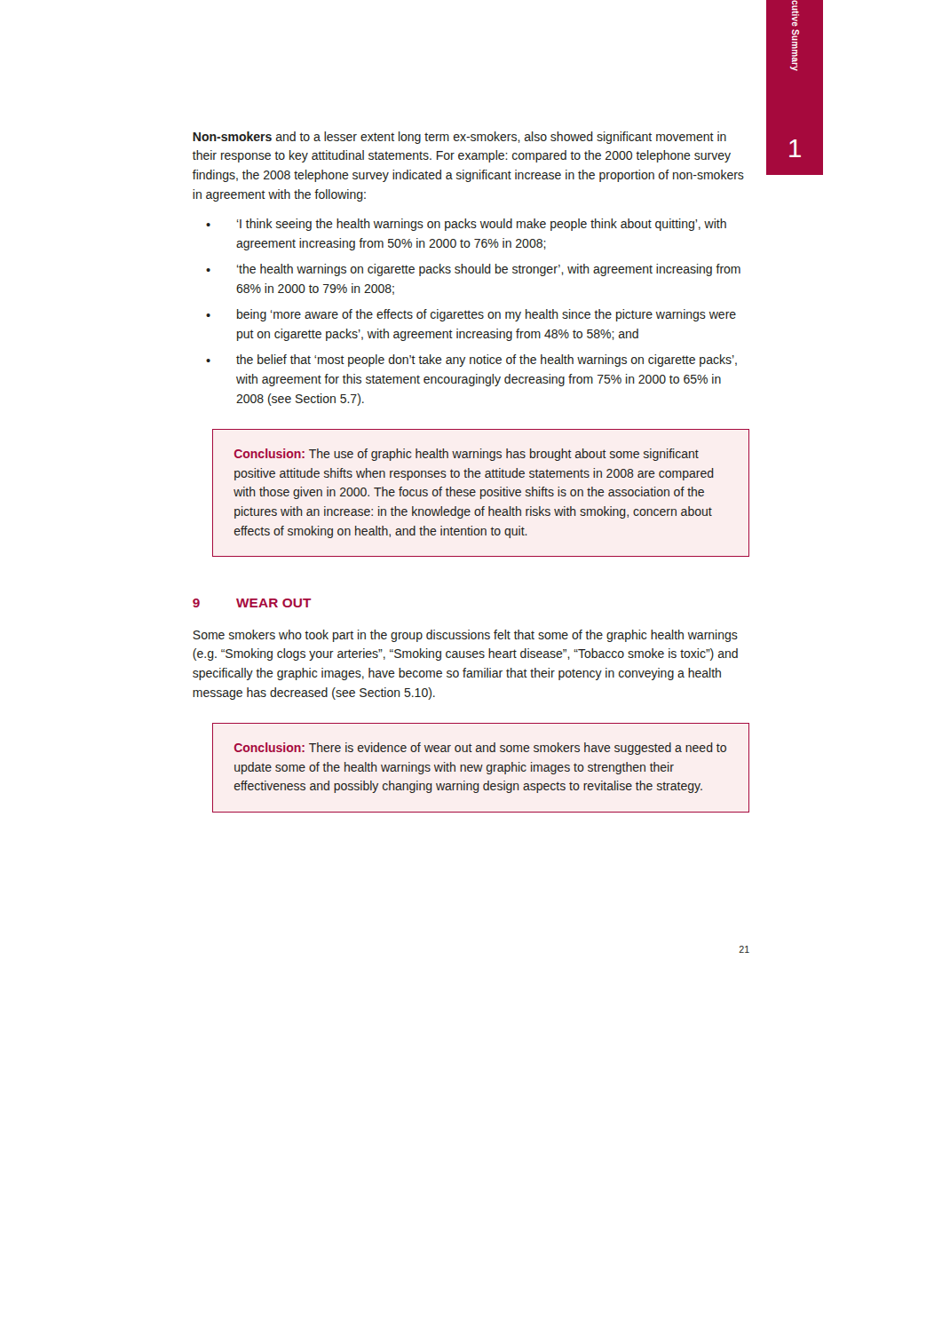Executive Summary
1
Non-smokers and to a lesser extent long term ex-smokers, also showed significant movement in their response to key attitudinal statements. For example: compared to the 2000 telephone survey findings, the 2008 telephone survey indicated a significant increase in the proportion of non-smokers in agreement with the following:
‘I think seeing the health warnings on packs would make people think about quitting’, with agreement increasing from 50% in 2000 to 76% in 2008;
‘the health warnings on cigarette packs should be stronger’, with agreement increasing from 68% in 2000 to 79% in 2008;
being ‘more aware of the effects of cigarettes on my health since the picture warnings were put on cigarette packs’, with agreement increasing from 48% to 58%; and
the belief that ‘most people don’t take any notice of the health warnings on cigarette packs’, with agreement for this statement encouragingly decreasing from 75% in 2000 to 65% in 2008 (see Section 5.7).
Conclusion: The use of graphic health warnings has brought about some significant positive attitude shifts when responses to the attitude statements in 2008 are compared with those given in 2000. The focus of these positive shifts is on the association of the pictures with an increase: in the knowledge of health risks with smoking, concern about effects of smoking on health, and the intention to quit.
9 WEAR OUT
Some smokers who took part in the group discussions felt that some of the graphic health warnings (e.g. “Smoking clogs your arteries”, “Smoking causes heart disease”, “Tobacco smoke is toxic”) and specifically the graphic images, have become so familiar that their potency in conveying a health message has decreased (see Section 5.10).
Conclusion: There is evidence of wear out and some smokers have suggested a need to update some of the health warnings with new graphic images to strengthen their effectiveness and possibly changing warning design aspects to revitalise the strategy.
21